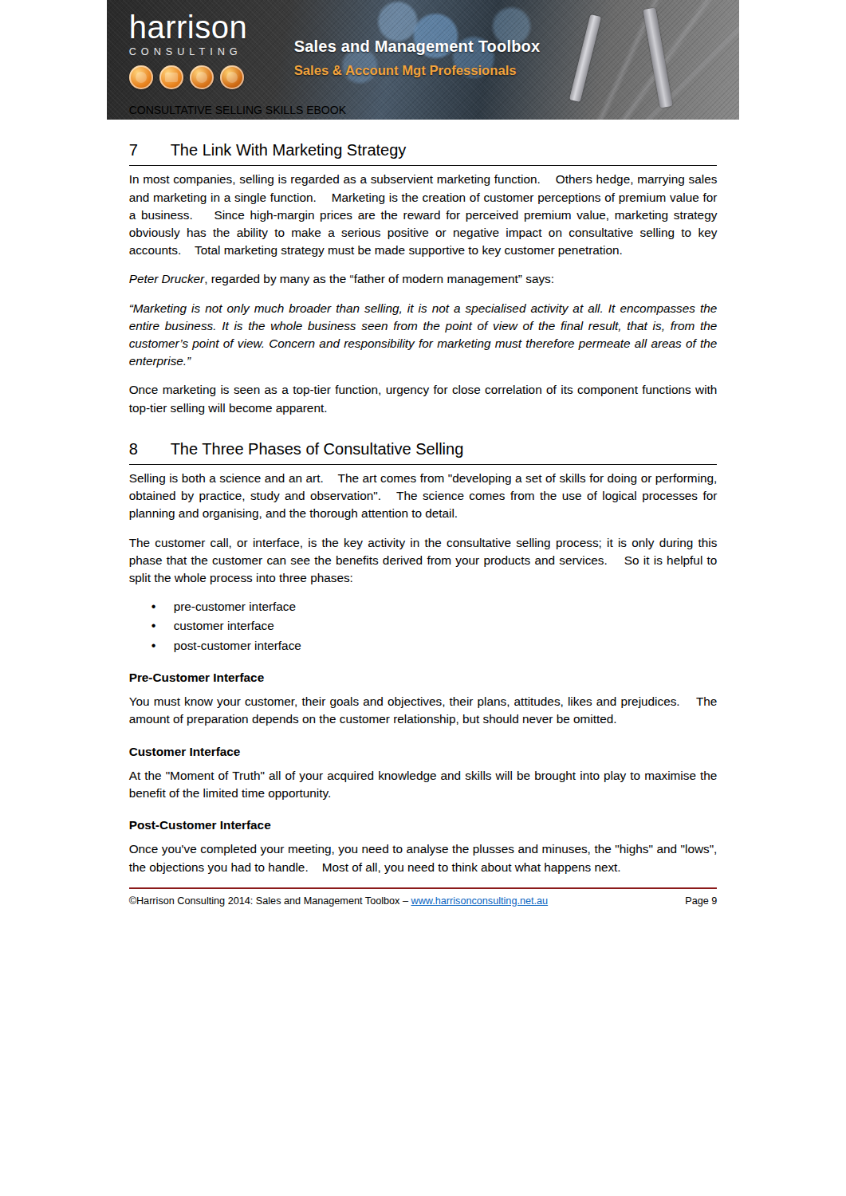harrison
CONSULTING
Sales and Management Toolbox
Sales & Account Mgt Professionals
CONSULTATIVE SELLING SKILLS EBOOK
7 The Link With Marketing Strategy
In most companies, selling is regarded as a subservient marketing function. Others hedge, marrying sales and marketing in a single function. Marketing is the creation of customer perceptions of premium value for a business. Since high-margin prices are the reward for perceived premium value, marketing strategy obviously has the ability to make a serious positive or negative impact on consultative selling to key accounts. Total marketing strategy must be made supportive to key customer penetration.
Peter Drucker, regarded by many as the “father of modern management” says:
“Marketing is not only much broader than selling, it is not a specialised activity at all. It encompasses the entire business. It is the whole business seen from the point of view of the final result, that is, from the customer’s point of view. Concern and responsibility for marketing must therefore permeate all areas of the enterprise.”
Once marketing is seen as a top-tier function, urgency for close correlation of its component functions with top-tier selling will become apparent.
8 The Three Phases of Consultative Selling
Selling is both a science and an art. The art comes from "developing a set of skills for doing or performing, obtained by practice, study and observation". The science comes from the use of logical processes for planning and organising, and the thorough attention to detail.
The customer call, or interface, is the key activity in the consultative selling process; it is only during this phase that the customer can see the benefits derived from your products and services. So it is helpful to split the whole process into three phases:
pre-customer interface
customer interface
post-customer interface
Pre-Customer Interface
You must know your customer, their goals and objectives, their plans, attitudes, likes and prejudices. The amount of preparation depends on the customer relationship, but should never be omitted.
Customer Interface
At the "Moment of Truth" all of your acquired knowledge and skills will be brought into play to maximise the benefit of the limited time opportunity.
Post-Customer Interface
Once you've completed your meeting, you need to analyse the plusses and minuses, the "highs" and "lows", the objections you had to handle. Most of all, you need to think about what happens next.
©Harrison Consulting 2014: Sales and Management Toolbox – www.harrisonconsulting.net.au
Page 9